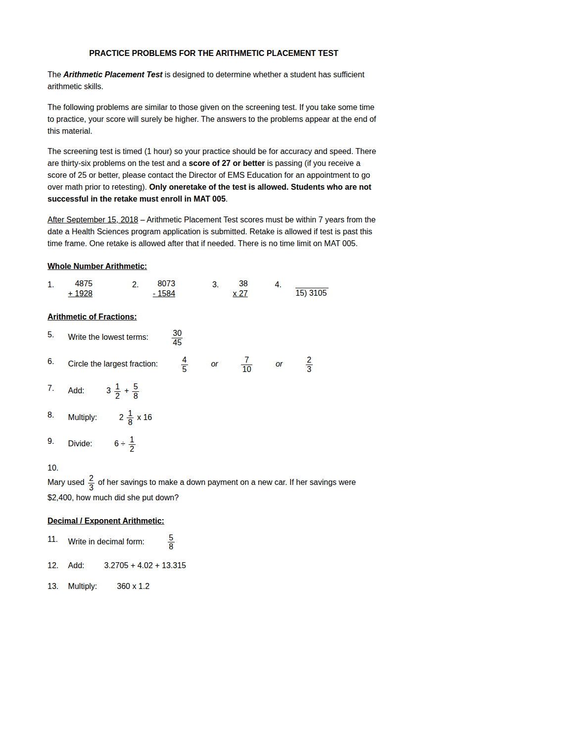PRACTICE PROBLEMS FOR THE ARITHMETIC PLACEMENT TEST
The Arithmetic Placement Test is designed to determine whether a student has sufficient arithmetic skills.
The following problems are similar to those given on the screening test. If you take some time to practice, your score will surely be higher. The answers to the problems appear at the end of this material.
The screening test is timed (1 hour) so your practice should be for accuracy and speed. There are thirty-six problems on the test and a score of 27 or better is passing (if you receive a score of 25 or better, please contact the Director of EMS Education for an appointment to go over math prior to retesting). Only oneretake of the test is allowed. Students who are not successful in the retake must enroll in MAT 005.
After September 15, 2018 – Arithmetic Placement Test scores must be within 7 years from the date a Health Sciences program application is submitted. Retake is allowed if test is past this time frame. One retake is allowed after that if needed. There is no time limit on MAT 005.
Whole Number Arithmetic:
| 1. | 4875 + 1928 | 2. | 8073 - 1584 | 3. | 38 x 27 | 4. | 15) 3105 |
Arithmetic of Fractions:
5. Write the lowest terms: 3045
6. Circle the largest fraction: 45 or 710 or 23
7. Add: 3 12 + 58
8. Multiply: 2 18 x 16
9. Divide: 6 ÷ 12
10. Mary used 23 of her savings to make a down payment on a new car. If her savings were $2,400, how much did she put down?
Decimal / Exponent Arithmetic:
11. Write in decimal form: 58
12. Add: 3.2705 + 4.02 + 13.315
13. Multiply: 360 x 1.2